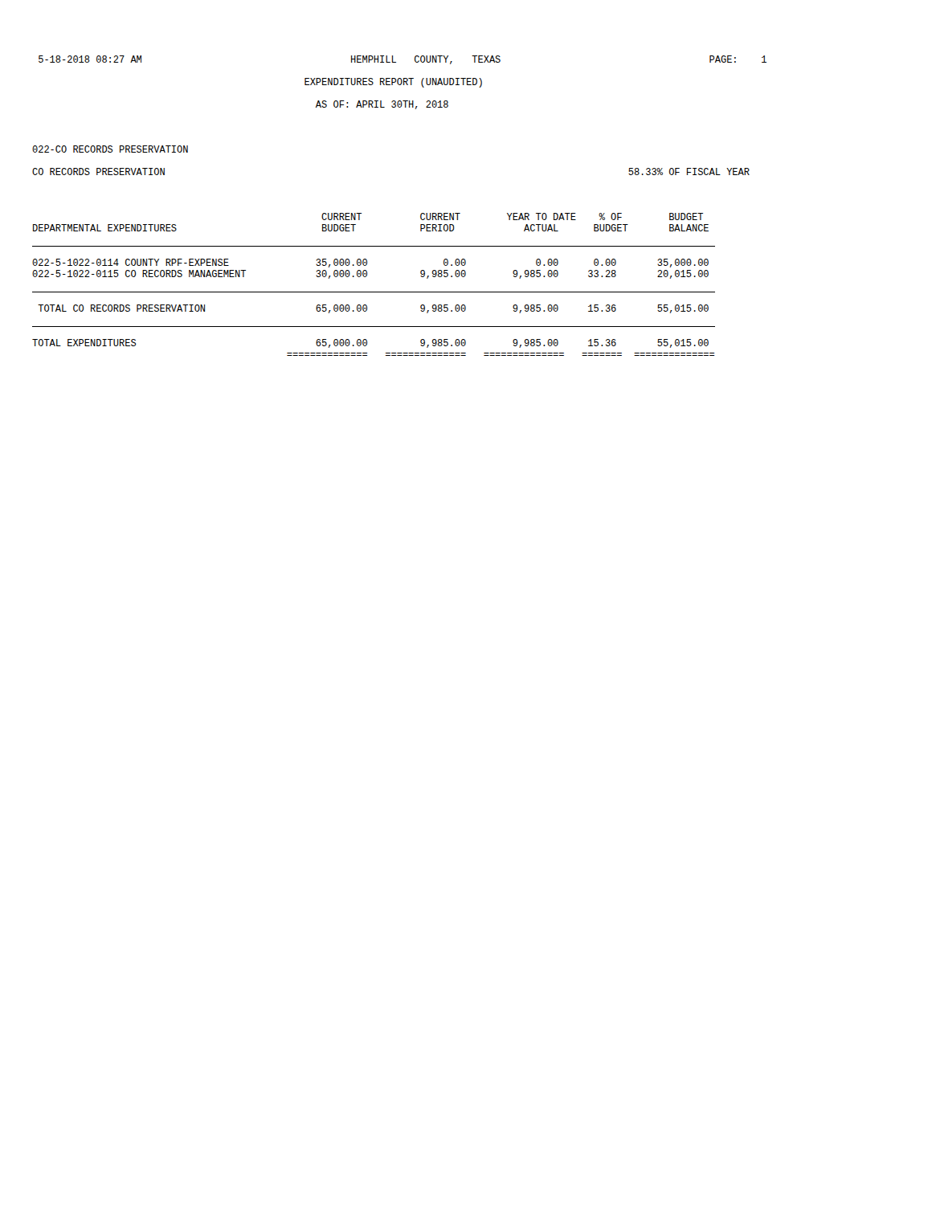5-18-2018 08:27 AM HEMPHILL COUNTY, TEXAS PAGE: 1
EXPENDITURES REPORT (UNAUDITED)
AS OF: APRIL 30TH, 2018
022-CO RECORDS PRESERVATION
CO RECORDS PRESERVATION 58.33% OF FISCAL YEAR
| CURRENT CURRENT YEAR TO DATE % OF BUDGET |
| DEPARTMENTAL EXPENDITURES BUDGET PERIOD ACTUAL BUDGET BALANCE |
| 022-5-1022-0114 COUNTY RPF-EXPENSE 35,000.00 0.00 0.00 0.00 35,000.00 |
| 022-5-1022-0115 CO RECORDS MANAGEMENT 30,000.00 9,985.00 9,985.00 33.28 20,015.00 |
| TOTAL CO RECORDS PRESERVATION 65,000.00 9,985.00 9,985.00 15.36 55,015.00 |
| TOTAL EXPENDITURES 65,000.00 9,985.00 9,985.00 15.36 55,015.00 |
| ============== ============== ============== ======= ============== |